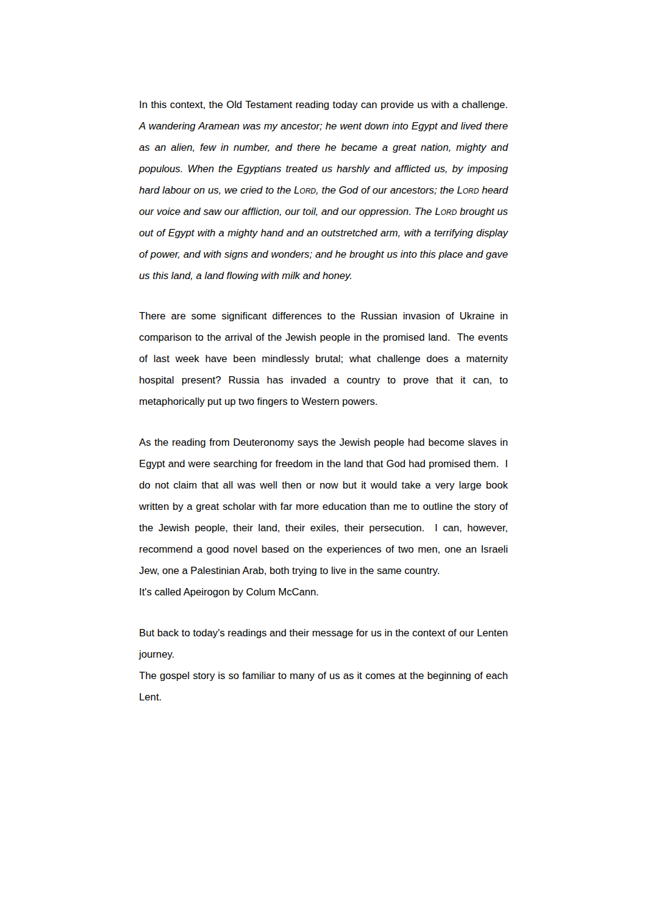In this context, the Old Testament reading today can provide us with a challenge. A wandering Aramean was my ancestor; he went down into Egypt and lived there as an alien, few in number, and there he became a great nation, mighty and populous. When the Egyptians treated us harshly and afflicted us, by imposing hard labour on us, we cried to the Lord, the God of our ancestors; the Lord heard our voice and saw our affliction, our toil, and our oppression. The Lord brought us out of Egypt with a mighty hand and an outstretched arm, with a terrifying display of power, and with signs and wonders; and he brought us into this place and gave us this land, a land flowing with milk and honey.
There are some significant differences to the Russian invasion of Ukraine in comparison to the arrival of the Jewish people in the promised land. The events of last week have been mindlessly brutal; what challenge does a maternity hospital present? Russia has invaded a country to prove that it can, to metaphorically put up two fingers to Western powers.
As the reading from Deuteronomy says the Jewish people had become slaves in Egypt and were searching for freedom in the land that God had promised them. I do not claim that all was well then or now but it would take a very large book written by a great scholar with far more education than me to outline the story of the Jewish people, their land, their exiles, their persecution. I can, however, recommend a good novel based on the experiences of two men, one an Israeli Jew, one a Palestinian Arab, both trying to live in the same country.
It's called Apeirogon by Colum McCann.
But back to today's readings and their message for us in the context of our Lenten journey.
The gospel story is so familiar to many of us as it comes at the beginning of each Lent.